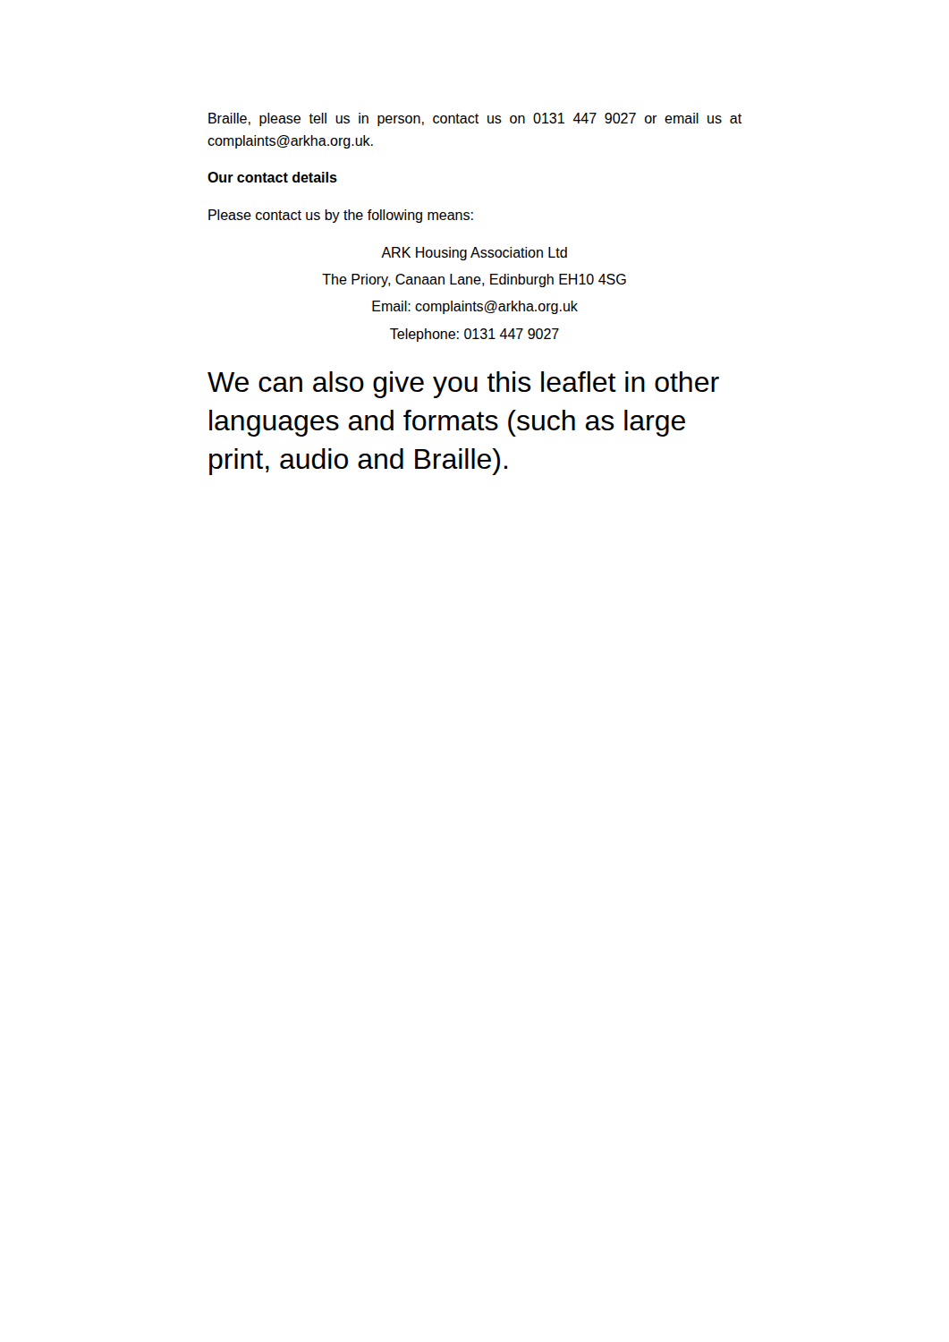Braille, please tell us in person, contact us on 0131 447 9027 or email us at complaints@arkha.org.uk.
Our contact details
Please contact us by the following means:
ARK Housing Association Ltd
The Priory, Canaan Lane, Edinburgh EH10 4SG
Email: complaints@arkha.org.uk
Telephone: 0131 447 9027
We can also give you this leaflet in other languages and formats (such as large print, audio and Braille).